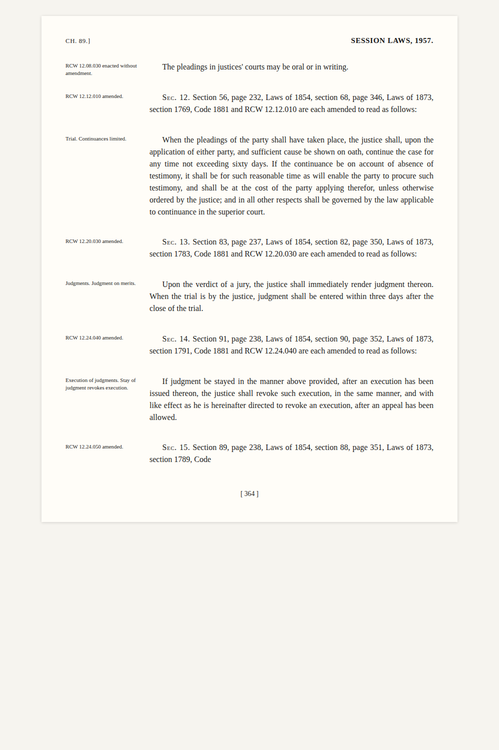CH. 89.] SESSION LAWS, 1957.
RCW 12.08.030 enacted without amendment.
The pleadings in justices' courts may be oral or in writing.
RCW 12.12.010 amended.
Sec. 12. Section 56, page 232, Laws of 1854, section 68, page 346, Laws of 1873, section 1769, Code 1881 and RCW 12.12.010 are each amended to read as follows:
Trial. Continuances limited.
When the pleadings of the party shall have taken place, the justice shall, upon the application of either party, and sufficient cause be shown on oath, continue the case for any time not exceeding sixty days. If the continuance be on account of absence of testimony, it shall be for such reasonable time as will enable the party to procure such testimony, and shall be at the cost of the party applying therefor, unless otherwise ordered by the justice; and in all other respects shall be governed by the law applicable to continuance in the superior court.
RCW 12.20.030 amended.
Sec. 13. Section 83, page 237, Laws of 1854, section 82, page 350, Laws of 1873, section 1783, Code 1881 and RCW 12.20.030 are each amended to read as follows:
Judgments. Judgment on merits.
Upon the verdict of a jury, the justice shall immediately render judgment thereon. When the trial is by the justice, judgment shall be entered within three days after the close of the trial.
RCW 12.24.040 amended.
Sec. 14. Section 91, page 238, Laws of 1854, section 90, page 352, Laws of 1873, section 1791, Code 1881 and RCW 12.24.040 are each amended to read as follows:
Execution of judgments. Stay of judgment revokes execution.
If judgment be stayed in the manner above provided, after an execution has been issued thereon, the justice shall revoke such execution, in the same manner, and with like effect as he is hereinafter directed to revoke an execution, after an appeal has been allowed.
RCW 12.24.050 amended.
Sec. 15. Section 89, page 238, Laws of 1854, section 88, page 351, Laws of 1873, section 1789, Code
[ 364 ]